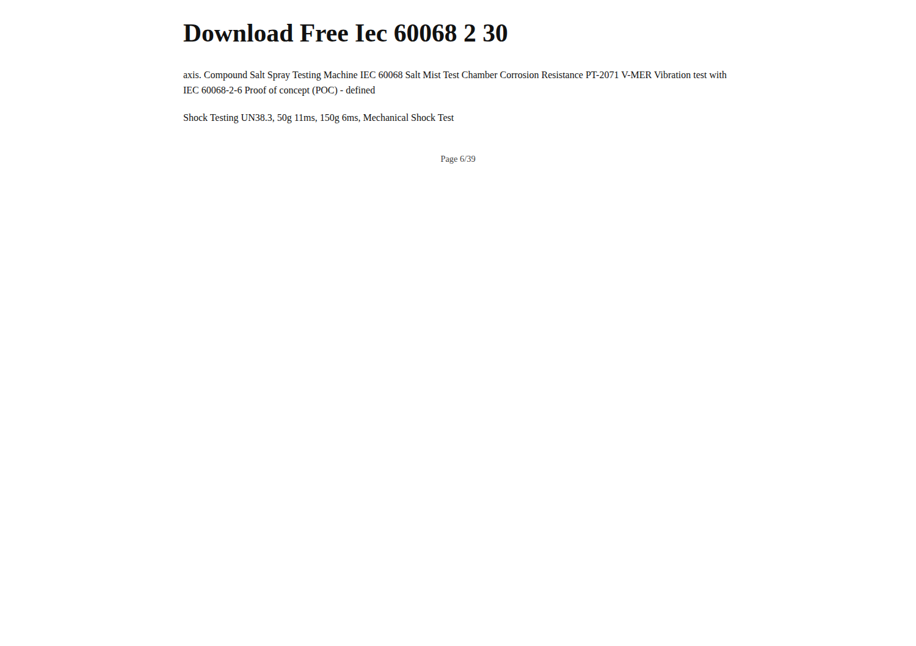Download Free Iec 60068 2 30
axis. Compound Salt Spray Testing Machine IEC 60068 Salt Mist Test Chamber Corrosion Resistance PT-2071 V-MER Vibration test with IEC 60068-2-6 Proof of concept (POC) - defined
Shock Testing UN38.3, 50g 11ms, 150g 6ms, Mechanical Shock Test
Page 6/39